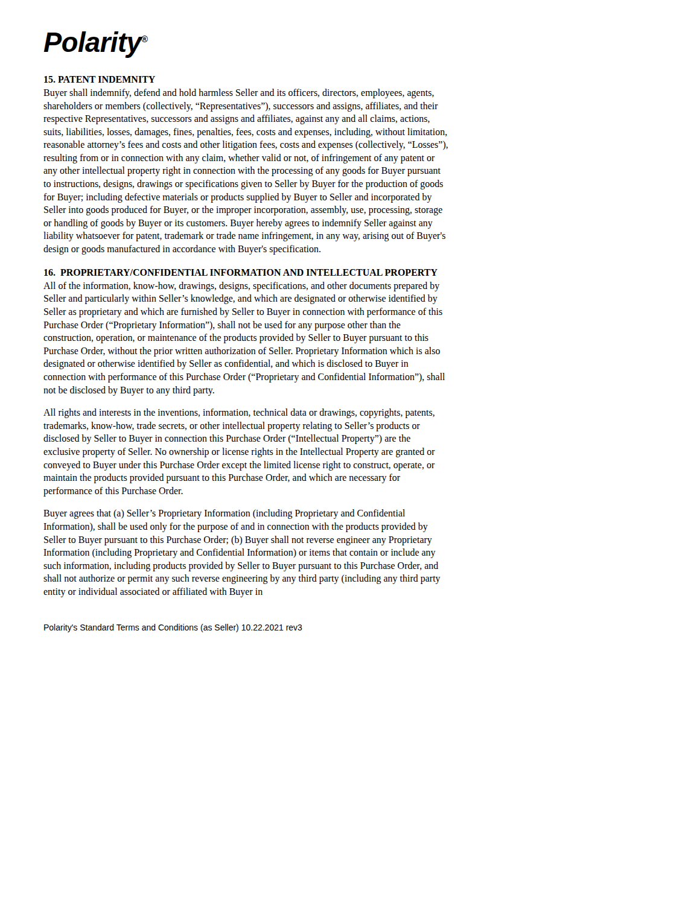Polarity®
15. PATENT INDEMNITY
Buyer shall indemnify, defend and hold harmless Seller and its officers, directors, employees, agents, shareholders or members (collectively, “Representatives”), successors and assigns, affiliates, and their respective Representatives, successors and assigns and affiliates, against any and all claims, actions, suits, liabilities, losses, damages, fines, penalties, fees, costs and expenses, including, without limitation, reasonable attorney’s fees and costs and other litigation fees, costs and expenses (collectively, “Losses”), resulting from or in connection with any claim, whether valid or not, of infringement of any patent or any other intellectual property right in connection with the processing of any goods for Buyer pursuant to instructions, designs, drawings or specifications given to Seller by Buyer for the production of goods for Buyer; including defective materials or products supplied by Buyer to Seller and incorporated by Seller into goods produced for Buyer, or the improper incorporation, assembly, use, processing, storage or handling of goods by Buyer or its customers. Buyer hereby agrees to indemnify Seller against any liability whatsoever for patent, trademark or trade name infringement, in any way, arising out of Buyer's design or goods manufactured in accordance with Buyer's specification.
16. PROPRIETARY/CONFIDENTIAL INFORMATION AND INTELLECTUAL PROPERTY
All of the information, know-how, drawings, designs, specifications, and other documents prepared by Seller and particularly within Seller’s knowledge, and which are designated or otherwise identified by Seller as proprietary and which are furnished by Seller to Buyer in connection with performance of this Purchase Order (“Proprietary Information”), shall not be used for any purpose other than the construction, operation, or maintenance of the products provided by Seller to Buyer pursuant to this Purchase Order, without the prior written authorization of Seller. Proprietary Information which is also designated or otherwise identified by Seller as confidential, and which is disclosed to Buyer in connection with performance of this Purchase Order (“Proprietary and Confidential Information”), shall not be disclosed by Buyer to any third party.
All rights and interests in the inventions, information, technical data or drawings, copyrights, patents, trademarks, know-how, trade secrets, or other intellectual property relating to Seller’s products or disclosed by Seller to Buyer in connection this Purchase Order (“Intellectual Property”) are the exclusive property of Seller. No ownership or license rights in the Intellectual Property are granted or conveyed to Buyer under this Purchase Order except the limited license right to construct, operate, or maintain the products provided pursuant to this Purchase Order, and which are necessary for performance of this Purchase Order.
Buyer agrees that (a) Seller’s Proprietary Information (including Proprietary and Confidential Information), shall be used only for the purpose of and in connection with the products provided by Seller to Buyer pursuant to this Purchase Order; (b) Buyer shall not reverse engineer any Proprietary Information (including Proprietary and Confidential Information) or items that contain or include any such information, including products provided by Seller to Buyer pursuant to this Purchase Order, and shall not authorize or permit any such reverse engineering by any third party (including any third party entity or individual associated or affiliated with Buyer in
Polarity's Standard Terms and Conditions (as Seller) 10.22.2021 rev3